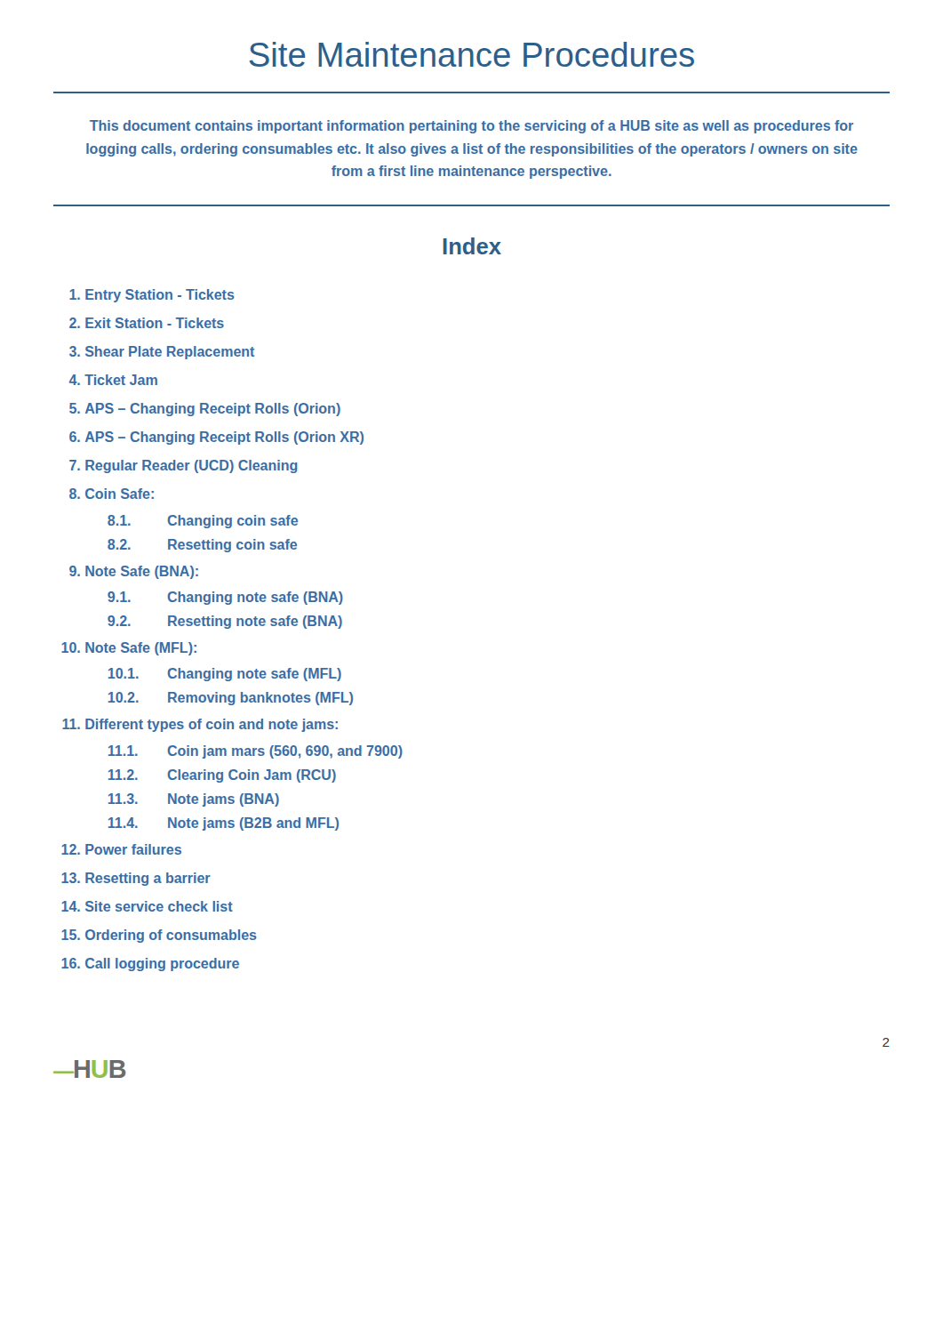Site Maintenance Procedures
This document contains important information pertaining to the servicing of a HUB site as well as procedures for logging calls, ordering consumables etc. It also gives a list of the responsibilities of the operators / owners on site from a first line maintenance perspective.
Index
Entry Station - Tickets
Exit Station - Tickets
Shear Plate Replacement
Ticket Jam
APS – Changing Receipt Rolls (Orion)
APS – Changing Receipt Rolls (Orion XR)
Regular Reader (UCD) Cleaning
Coin Safe:
8.1. Changing coin safe
8.2. Resetting coin safe
Note Safe (BNA):
9.1. Changing note safe (BNA)
9.2. Resetting note safe (BNA)
Note Safe (MFL):
10.1. Changing note safe (MFL)
10.2. Removing banknotes (MFL)
Different types of coin and note jams:
11.1. Coin jam mars (560, 690, and 7900)
11.2. Clearing Coin Jam (RCU)
11.3. Note jams (BNA)
11.4. Note jams (B2B and MFL)
Power failures
Resetting a barrier
Site service check list
Ordering of consumables
Call logging procedure
2
—HUB